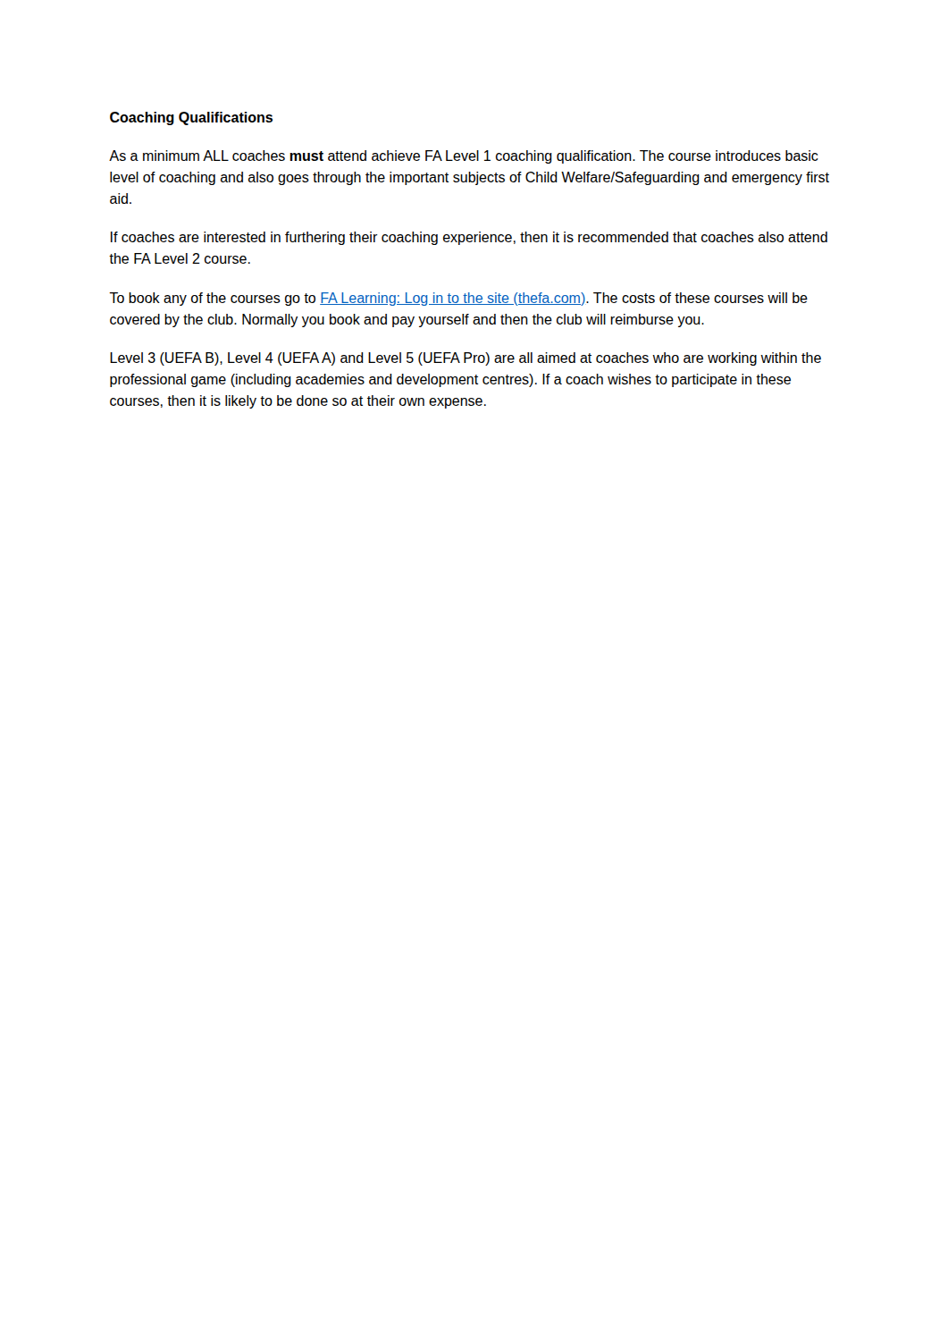Coaching Qualifications
As a minimum ALL coaches must attend achieve FA Level 1 coaching qualification. The course introduces basic level of coaching and also goes through the important subjects of Child Welfare/Safeguarding and emergency first aid.
If coaches are interested in furthering their coaching experience, then it is recommended that coaches also attend the FA Level 2 course.
To book any of the courses go to FA Learning: Log in to the site (thefa.com). The costs of these courses will be covered by the club. Normally you book and pay yourself and then the club will reimburse you.
Level 3 (UEFA B), Level 4 (UEFA A) and Level 5 (UEFA Pro) are all aimed at coaches who are working within the professional game (including academies and development centres). If a coach wishes to participate in these courses, then it is likely to be done so at their own expense.